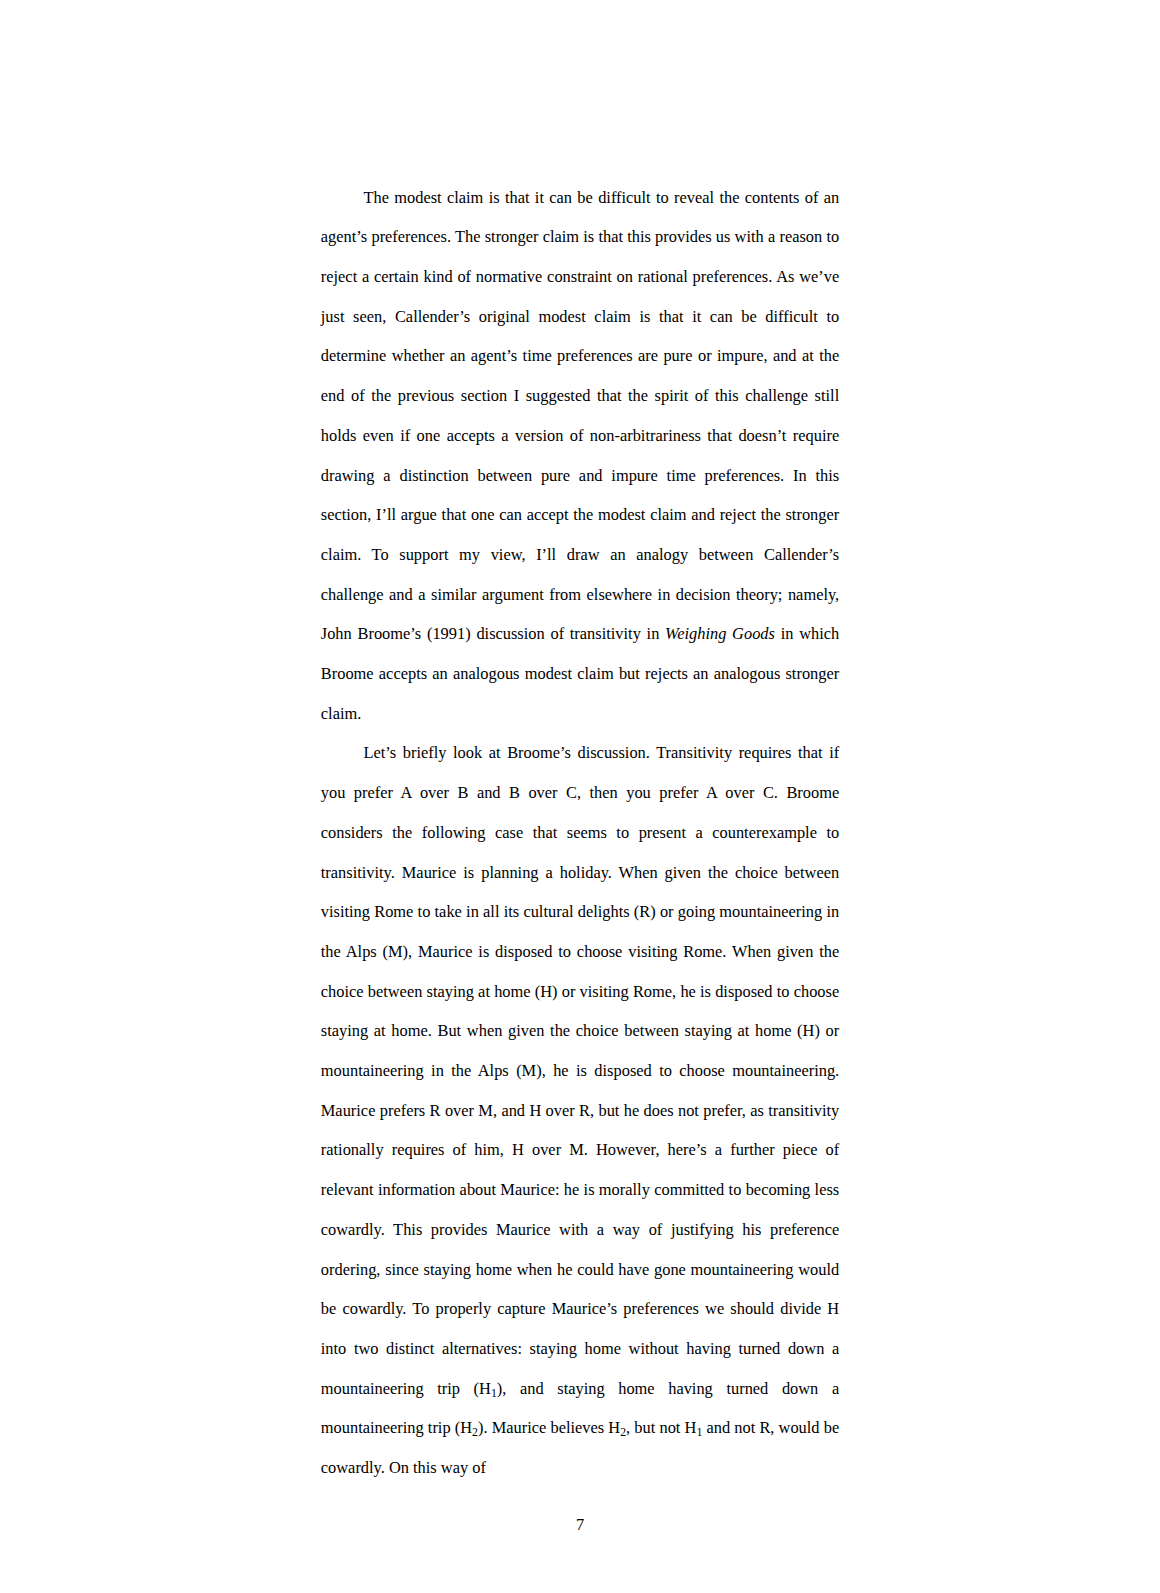The modest claim is that it can be difficult to reveal the contents of an agent’s preferences. The stronger claim is that this provides us with a reason to reject a certain kind of normative constraint on rational preferences. As we’ve just seen, Callender’s original modest claim is that it can be difficult to determine whether an agent’s time preferences are pure or impure, and at the end of the previous section I suggested that the spirit of this challenge still holds even if one accepts a version of non-arbitrariness that doesn’t require drawing a distinction between pure and impure time preferences. In this section, I’ll argue that one can accept the modest claim and reject the stronger claim. To support my view, I’ll draw an analogy between Callender’s challenge and a similar argument from elsewhere in decision theory; namely, John Broome’s (1991) discussion of transitivity in Weighing Goods in which Broome accepts an analogous modest claim but rejects an analogous stronger claim.
Let’s briefly look at Broome’s discussion. Transitivity requires that if you prefer A over B and B over C, then you prefer A over C. Broome considers the following case that seems to present a counterexample to transitivity. Maurice is planning a holiday. When given the choice between visiting Rome to take in all its cultural delights (R) or going mountaineering in the Alps (M), Maurice is disposed to choose visiting Rome. When given the choice between staying at home (H) or visiting Rome, he is disposed to choose staying at home. But when given the choice between staying at home (H) or mountaineering in the Alps (M), he is disposed to choose mountaineering. Maurice prefers R over M, and H over R, but he does not prefer, as transitivity rationally requires of him, H over M. However, here’s a further piece of relevant information about Maurice: he is morally committed to becoming less cowardly. This provides Maurice with a way of justifying his preference ordering, since staying home when he could have gone mountaineering would be cowardly. To properly capture Maurice’s preferences we should divide H into two distinct alternatives: staying home without having turned down a mountaineering trip (H1), and staying home having turned down a mountaineering trip (H2). Maurice believes H2, but not H1 and not R, would be cowardly. On this way of
7